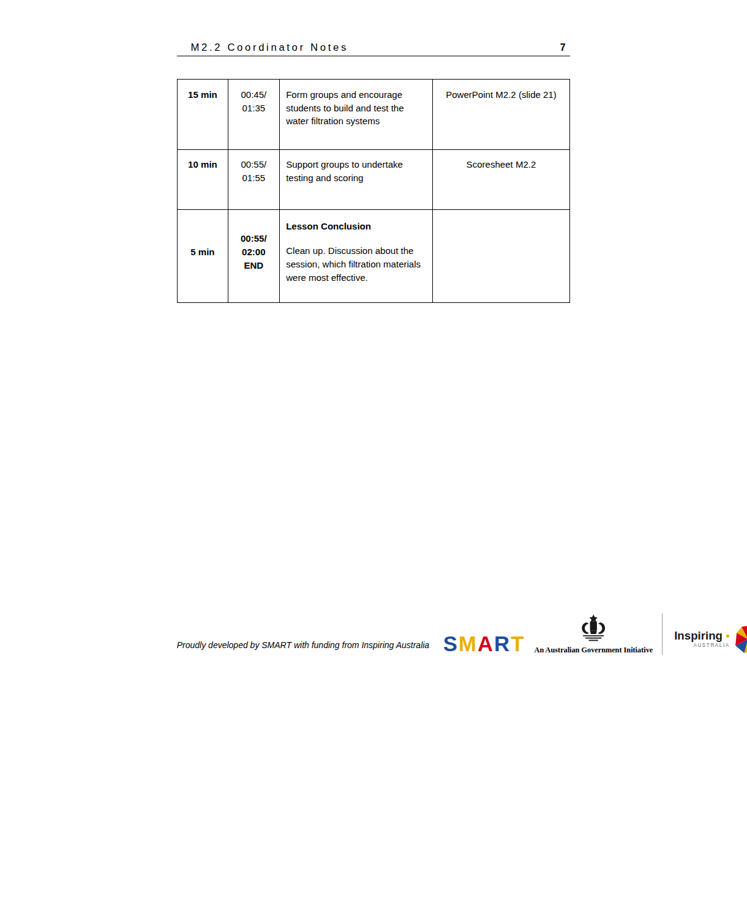M2.2 Coordinator Notes
7
| 15 min | 00:45/ 01:35 | Form groups and encourage students to build and test the water filtration systems | PowerPoint M2.2 (slide 21) |
| 10 min | 00:55/ 01:55 | Support groups to undertake testing and scoring | Scoresheet M2.2 |
| 5 min | 00:55/ 02:00 END | Lesson Conclusion Clean up. Discussion about the session, which filtration materials were most effective. | |
Proudly developed by SMART with funding from Inspiring Australia
SMART
An Australian Government Initiative
Inspiring •
AUSTRALIA